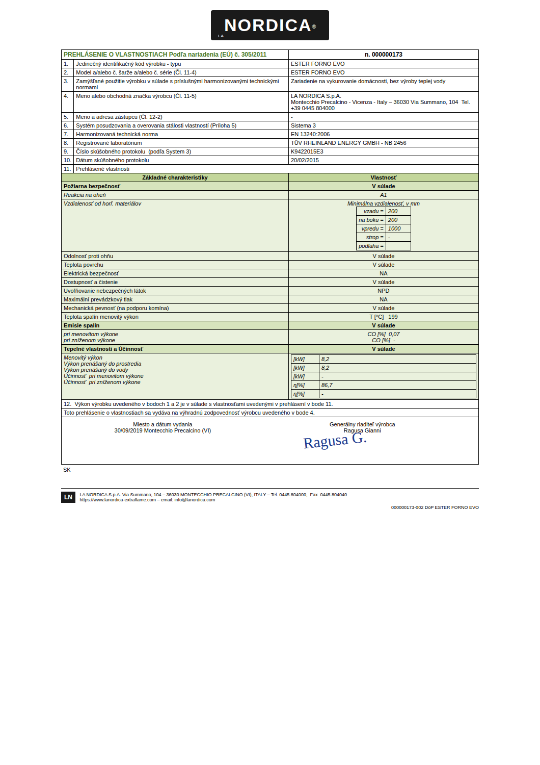LA NORDICA®
| PREHLÁSENIE O VLASTNOSTIACH Podľa nariadenia (EÚ) č. 305/2011 | n. 000000173 |
| 1. | Jedinečný identifikačný kód výrobku - typu | ESTER FORNO EVO |
| 2. | Model a/alebo č. šarže a/alebo č. série (Čl. 11-4) | ESTER FORNO EVO |
| 3. | Zamýšľané použitie výrobku v súlade s príslušnými harmonizovanými technickými normami | Zariadenie na vykurovanie domácnosti, bez výroby teplej vody |
| 4. | Meno alebo obchodná značka výrobcu (Čl. 11-5) | LA NORDICA S.p.A. Montecchio Precalcino - Vicenza - Italy – 36030 Via Summano, 104 Tel. +39 0445 804000 |
| 5. | Meno a adresa zástupcu (Čl. 12-2) | - |
| 6. | Systém posudzovania a overovania stálosti vlastností (Príloha 5) | Sistema 3 |
| 7. | Harmonizovaná technická norma | EN 13240:2006 |
| 8. | Registrované laboratórium | TÜV RHEINLAND ENERGY GMBH - NB 2456 |
| 9. | Číslo skúšobného protokolu (podľa System 3) | K9422015E3 |
| 10. | Dátum skúšobného protokolu | 20/02/2015 |
| 11. | Prehlásené vlastnosti |
| Základné charakteristiky | Vlastnosť |
| Požiarna bezpečnosť | V súlade |
| Reakcia na oheň | A1 |
| Vzdialenosť od horľ. materiálov | Minimálna vzdialenosť, v mm / vzadu = / 200 / / na boku = / 200 / / vpredu = / 1000 / / strop = / - / / podlaha = / / |
| Odolnosť proti ohňu | V súlade |
| Teplota povrchu | V súlade |
| Elektrická bezpečnosť | NA |
| Dostupnosť a čistenie | V súlade |
| Uvoľňovanie nebezpečných látok | NPD |
| Maximální prevádzkový tlak | NA |
| Mechanická pevnosť (na podporu komína) | V súlade |
| Teplota spalín menovitý výkon | T [°C] 199 |
| Emisie spalín | V súlade |
| pri menovitom výkone pri zníženom výkone | CO [%] 0,07 CO [%] - |
| Tepelné vlastnosti a Účinnosť | V súlade |
| Menovitý výkon Výkon prenášaný do prostredia Výkon prenášaný do vody Účinnosť pri menovitom výkone Účinnosť pri zníženom výkone | / [kW] / 8,2 / / [kW] / 8,2 / / [kW] / - / / η[%] / 86,7 / / η[%] / - / |
| 12. Výkon výrobku uvedeného v bodoch 1 a 2 je v súlade s vlastnosťami uvedenými v prehlásení v bode 11. |
| Toto prehlásenie o vlastnostiach sa vydáva na výhradnú zodpovednosť výrobcu uvedeného v bode 4. |
Miesto a dátum vydania
30/09/2019 Montecchio Precalcino (VI)
Generálny riaditeľ výrobca
Ragusa Gianni
Ragusa G.
SK
LN LA NORDICA S.p.A. Via Summano, 104 – 36030 MONTECCHIO PRECALCINO (VI), ITALY – Tel. 0445 804000, Fax 0445 804040
https://www.lanordica-extraflame.com – email: info@lanordica.com
000000173-002 DoP ESTER FORNO EVO